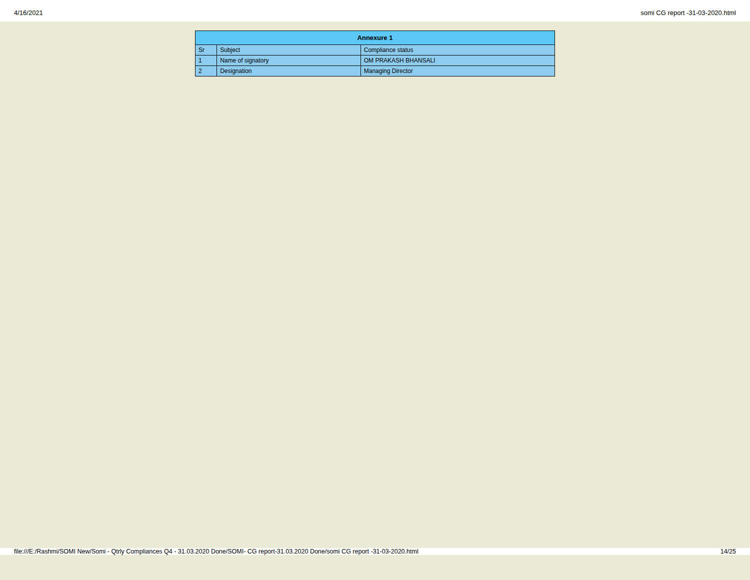4/16/2021
somi CG report -31-03-2020.html
| Annexure 1 |
| --- |
| Sr | Subject | Compliance status |
| 1 | Name of signatory | OM PRAKASH BHANSALI |
| 2 | Designation | Managing Director |
file:///E:/Rashmi/SOMI New/Somi - Qtrly Compliances Q4 - 31.03.2020 Done/SOMI- CG report-31.03.2020 Done/somi CG report -31-03-2020.html
14/25